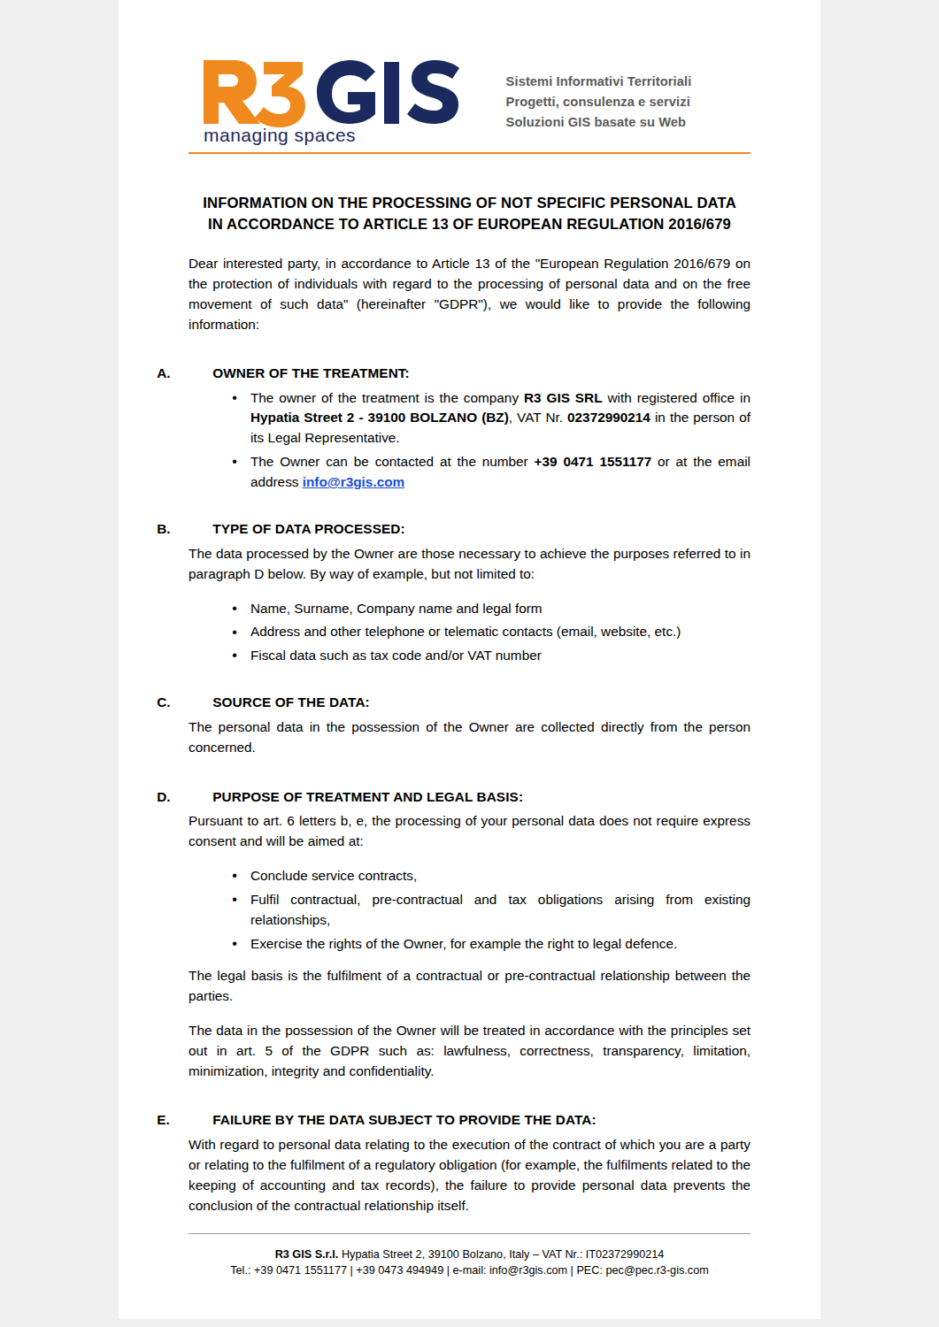managing spaces
Sistemi Informativi Territoriali
Progetti, consulenza e servizi
Soluzioni GIS basate su Web
INFORMATION ON THE PROCESSING OF NOT SPECIFIC PERSONAL DATA
IN ACCORDANCE TO ARTICLE 13 OF EUROPEAN REGULATION 2016/679
Dear interested party, in accordance to Article 13 of the "European Regulation 2016/679 on the protection of individuals with regard to the processing of personal data and on the free movement of such data" (hereinafter "GDPR"), we would like to provide the following information:
A. OWNER OF THE TREATMENT:
The owner of the treatment is the company R3 GIS SRL with registered office in Hypatia Street 2 - 39100 BOLZANO (BZ), VAT Nr. 02372990214 in the person of its Legal Representative.
The Owner can be contacted at the number +39 0471 1551177 or at the email address info@r3gis.com
B. TYPE OF DATA PROCESSED:
The data processed by the Owner are those necessary to achieve the purposes referred to in paragraph D below. By way of example, but not limited to:
Name, Surname, Company name and legal form
Address and other telephone or telematic contacts (email, website, etc.)
Fiscal data such as tax code and/or VAT number
C. SOURCE OF THE DATA:
The personal data in the possession of the Owner are collected directly from the person concerned.
D. PURPOSE OF TREATMENT AND LEGAL BASIS:
Pursuant to art. 6 letters b, e, the processing of your personal data does not require express consent and will be aimed at:
Conclude service contracts,
Fulfil contractual, pre-contractual and tax obligations arising from existing relationships,
Exercise the rights of the Owner, for example the right to legal defence.
The legal basis is the fulfilment of a contractual or pre-contractual relationship between the parties.
The data in the possession of the Owner will be treated in accordance with the principles set out in art. 5 of the GDPR such as: lawfulness, correctness, transparency, limitation, minimization, integrity and confidentiality.
E. FAILURE BY THE DATA SUBJECT TO PROVIDE THE DATA:
With regard to personal data relating to the execution of the contract of which you are a party or relating to the fulfilment of a regulatory obligation (for example, the fulfilments related to the keeping of accounting and tax records), the failure to provide personal data prevents the conclusion of the contractual relationship itself.
R3 GIS S.r.l. Hypatia Street 2, 39100 Bolzano, Italy – VAT Nr.: IT02372990214
Tel.: +39 0471 1551177 | +39 0473 494949 | e-mail: info@r3gis.com | PEC: pec@pec.r3-gis.com